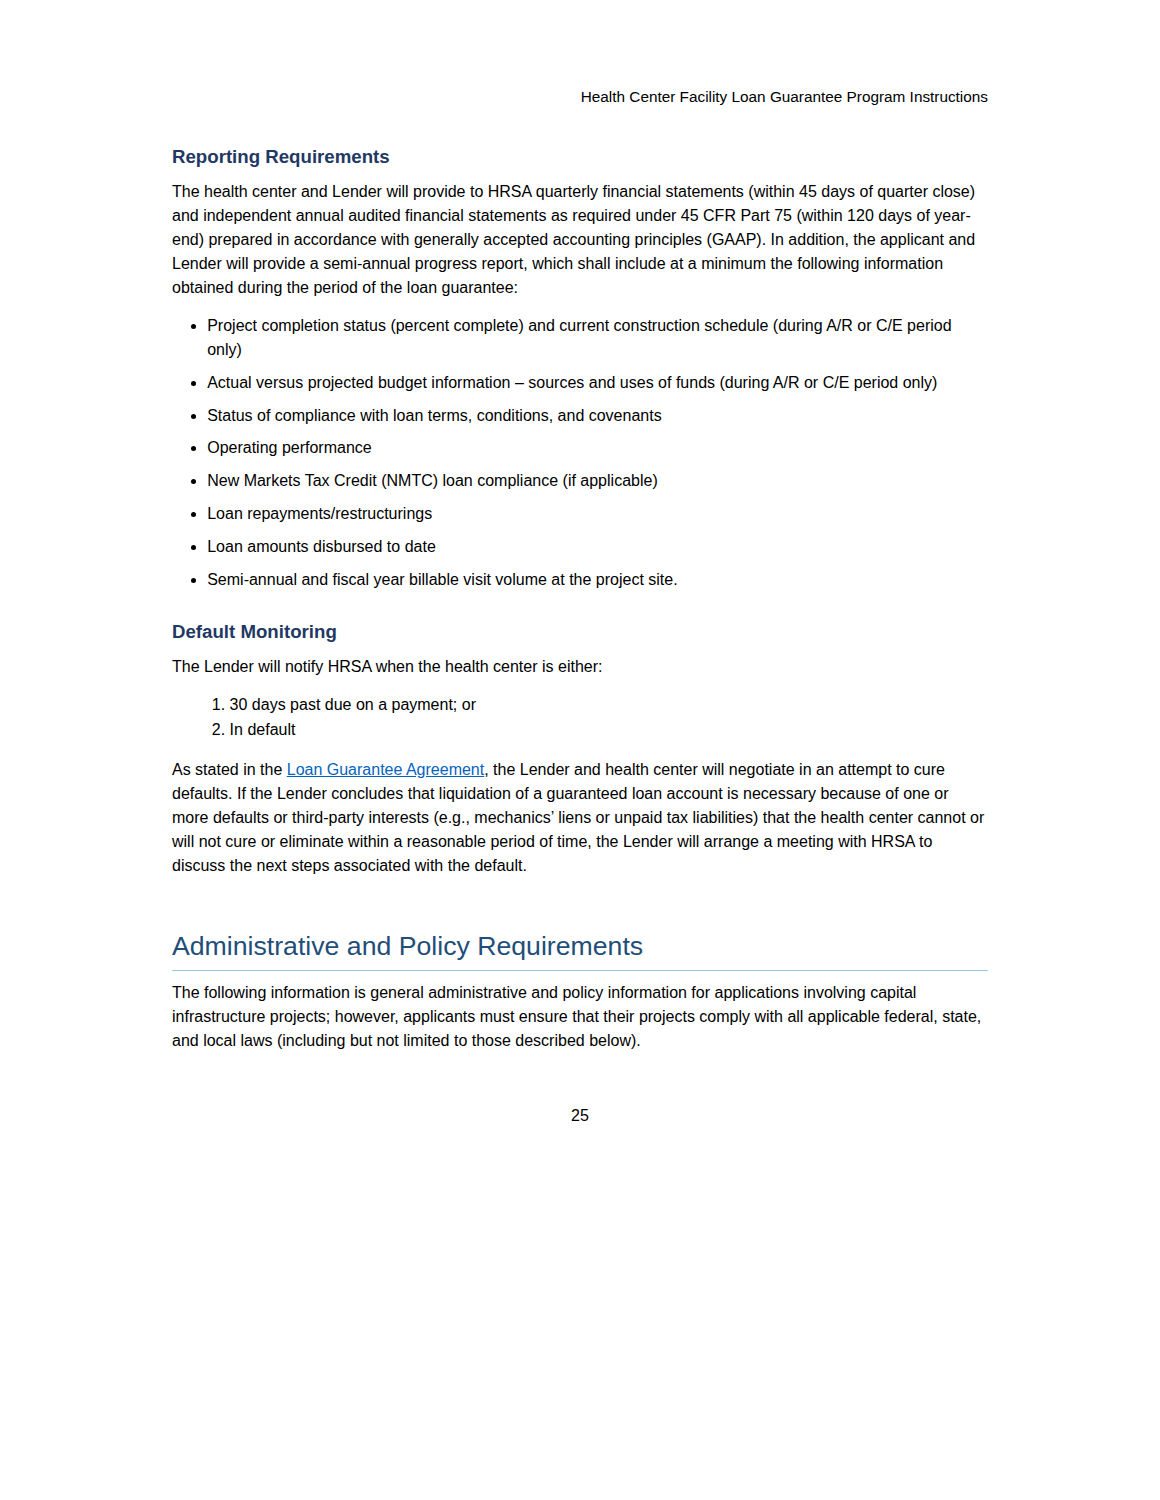Health Center Facility Loan Guarantee Program Instructions
Reporting Requirements
The health center and Lender will provide to HRSA quarterly financial statements (within 45 days of quarter close) and independent annual audited financial statements as required under 45 CFR Part 75 (within 120 days of year-end) prepared in accordance with generally accepted accounting principles (GAAP). In addition, the applicant and Lender will provide a semi-annual progress report, which shall include at a minimum the following information obtained during the period of the loan guarantee:
Project completion status (percent complete) and current construction schedule (during A/R or C/E period only)
Actual versus projected budget information – sources and uses of funds (during A/R or C/E period only)
Status of compliance with loan terms, conditions, and covenants
Operating performance
New Markets Tax Credit (NMTC) loan compliance (if applicable)
Loan repayments/restructurings
Loan amounts disbursed to date
Semi-annual and fiscal year billable visit volume at the project site.
Default Monitoring
The Lender will notify HRSA when the health center is either:
30 days past due on a payment; or
In default
As stated in the Loan Guarantee Agreement, the Lender and health center will negotiate in an attempt to cure defaults. If the Lender concludes that liquidation of a guaranteed loan account is necessary because of one or more defaults or third-party interests (e.g., mechanics’ liens or unpaid tax liabilities) that the health center cannot or will not cure or eliminate within a reasonable period of time, the Lender will arrange a meeting with HRSA to discuss the next steps associated with the default.
Administrative and Policy Requirements
The following information is general administrative and policy information for applications involving capital infrastructure projects; however, applicants must ensure that their projects comply with all applicable federal, state, and local laws (including but not limited to those described below).
25